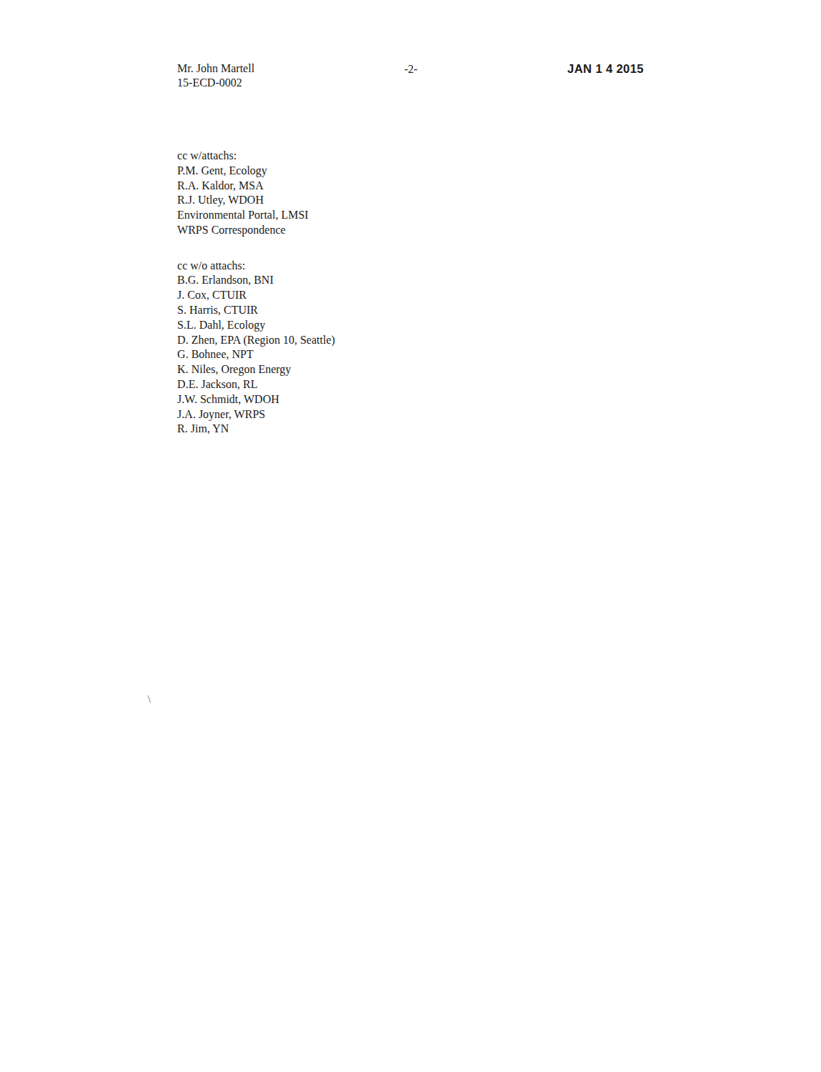Mr. John Martell
15-ECD-0002
-2-
JAN 1 4 2015
cc w/attachs:
P.M. Gent, Ecology
R.A. Kaldor, MSA
R.J. Utley, WDOH
Environmental Portal, LMSI
WRPS Correspondence
cc w/o attachs:
B.G. Erlandson, BNI
J. Cox, CTUIR
S. Harris, CTUIR
S.L. Dahl, Ecology
D. Zhen, EPA (Region 10, Seattle)
G. Bohnee, NPT
K. Niles, Oregon Energy
D.E. Jackson, RL
J.W. Schmidt, WDOH
J.A. Joyner, WRPS
R. Jim, YN
\